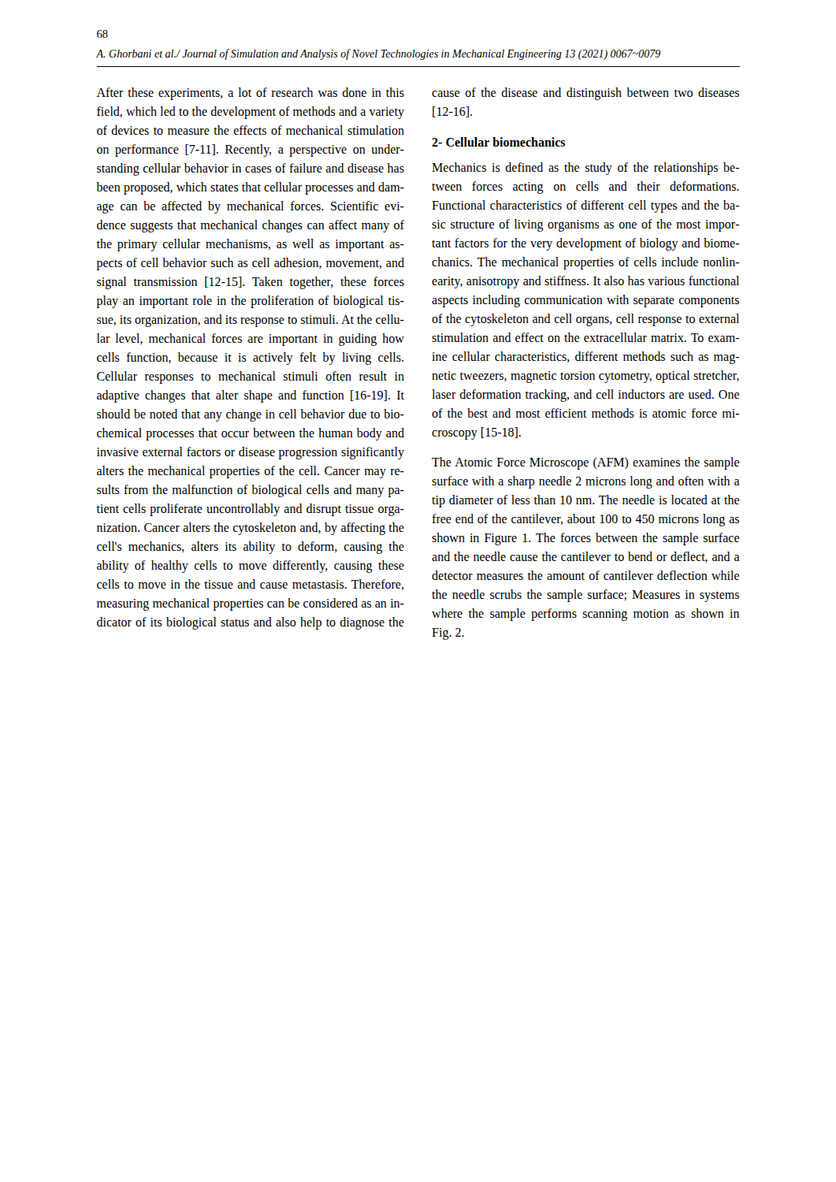68
A. Ghorbani et al./ Journal of Simulation and Analysis of Novel Technologies in Mechanical Engineering 13 (2021) 0067~0079
After these experiments, a lot of research was done in this field, which led to the development of methods and a variety of devices to measure the effects of mechanical stimulation on performance [7-11]. Recently, a perspective on understanding cellular behavior in cases of failure and disease has been proposed, which states that cellular processes and damage can be affected by mechanical forces. Scientific evidence suggests that mechanical changes can affect many of the primary cellular mechanisms, as well as important aspects of cell behavior such as cell adhesion, movement, and signal transmission [12-15]. Taken together, these forces play an important role in the proliferation of biological tissue, its organization, and its response to stimuli. At the cellular level, mechanical forces are important in guiding how cells function, because it is actively felt by living cells. Cellular responses to mechanical stimuli often result in adaptive changes that alter shape and function [16-19]. It should be noted that any change in cell behavior due to biochemical processes that occur between the human body and invasive external factors or disease progression significantly alters the mechanical properties of the cell. Cancer may results from the malfunction of biological cells and many patient cells proliferate uncontrollably and disrupt tissue organization. Cancer alters the cytoskeleton and, by affecting the cell's mechanics, alters its ability to deform, causing the ability of healthy cells to move differently, causing these cells to move in the tissue and cause metastasis. Therefore, measuring mechanical properties can be considered as an indicator of its biological status and also help to diagnose the cause of the disease and distinguish between two diseases [12-16].
2- Cellular biomechanics
Mechanics is defined as the study of the relationships between forces acting on cells and their deformations. Functional characteristics of different cell types and the basic structure of living organisms as one of the most important factors for the very development of biology and biomechanics. The mechanical properties of cells include nonlinearity, anisotropy and stiffness. It also has various functional aspects including communication with separate components of the cytoskeleton and cell organs, cell response to external stimulation and effect on the extracellular matrix. To examine cellular characteristics, different methods such as magnetic tweezers, magnetic torsion cytometry, optical stretcher, laser deformation tracking, and cell inductors are used. One of the best and most efficient methods is atomic force microscopy [15-18].
The Atomic Force Microscope (AFM) examines the sample surface with a sharp needle 2 microns long and often with a tip diameter of less than 10 nm. The needle is located at the free end of the cantilever, about 100 to 450 microns long as shown in Figure 1. The forces between the sample surface and the needle cause the cantilever to bend or deflect, and a detector measures the amount of cantilever deflection while the needle scrubs the sample surface; Measures in systems where the sample performs scanning motion as shown in Fig. 2.